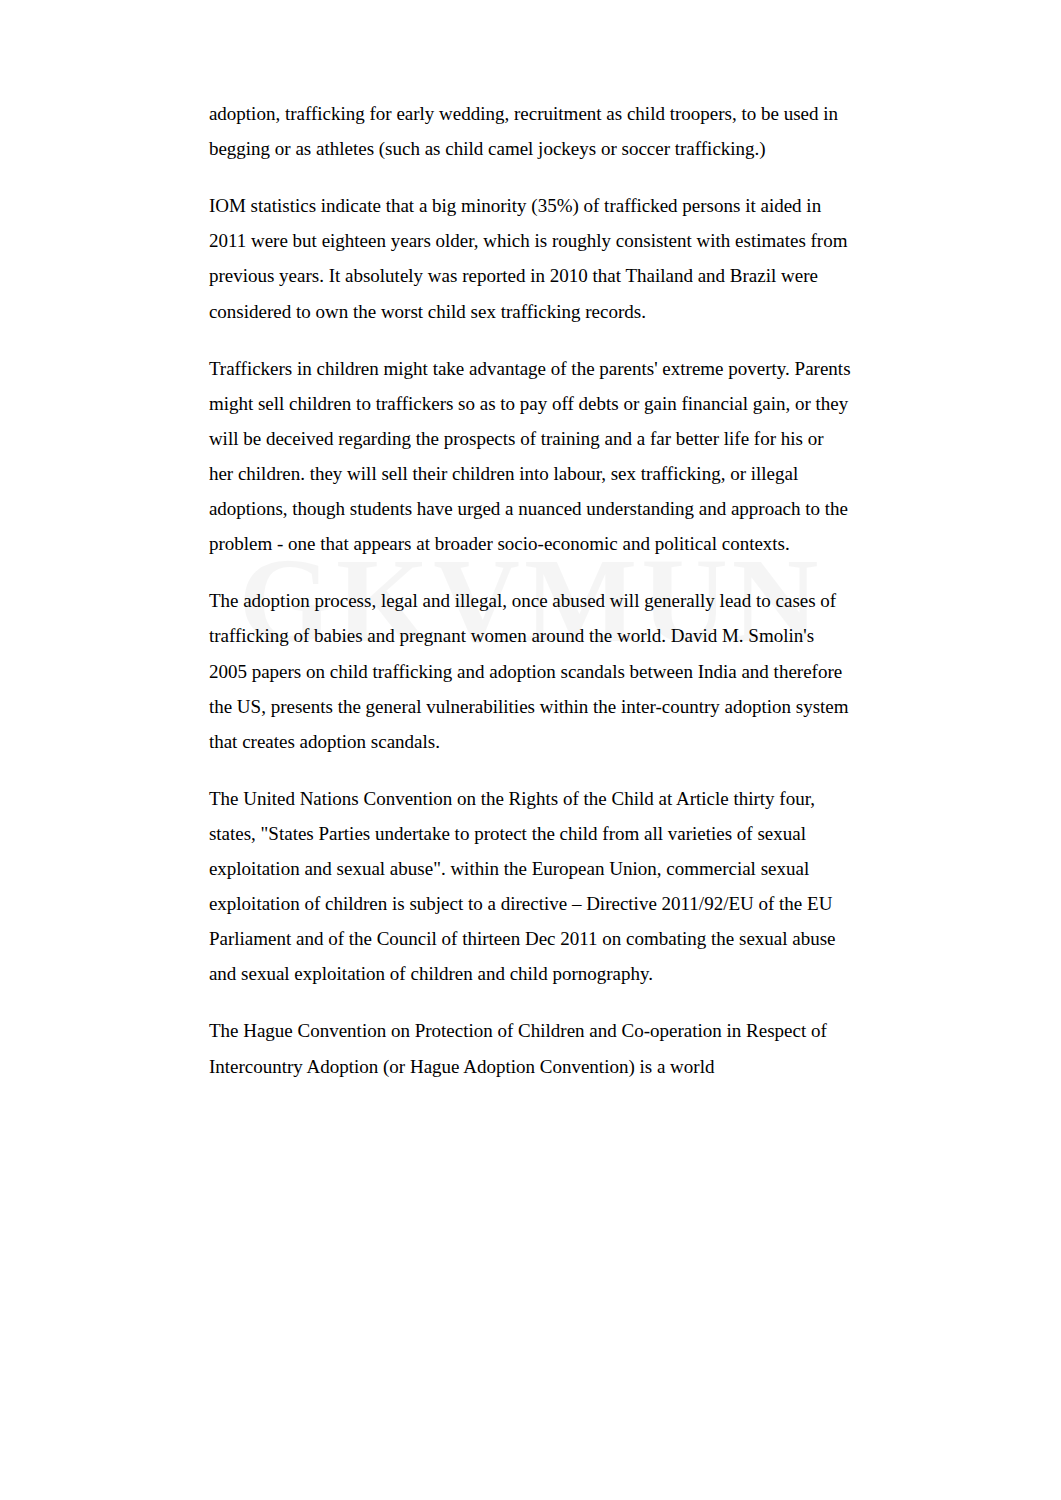GKVMUN
adoption, trafficking for early wedding, recruitment as child troopers, to be used in begging or as athletes (such as child camel jockeys or soccer trafficking.)
IOM statistics indicate that a big minority (35%) of trafficked persons it aided in 2011 were but eighteen years older, which is roughly consistent with estimates from previous years. It absolutely was reported in 2010 that Thailand and Brazil were considered to own the worst child sex trafficking records.
Traffickers in children might take advantage of the parents' extreme poverty. Parents might sell children to traffickers so as to pay off debts or gain financial gain, or they will be deceived regarding the prospects of training and a far better life for his or her children. they will sell their children into labour, sex trafficking, or illegal adoptions, though students have urged a nuanced understanding and approach to the problem - one that appears at broader socio-economic and political contexts.
The adoption process, legal and illegal, once abused will generally lead to cases of trafficking of babies and pregnant women around the world. David M. Smolin's 2005 papers on child trafficking and adoption scandals between India and therefore the US, presents the general vulnerabilities within the inter-country adoption system that creates adoption scandals.
The United Nations Convention on the Rights of the Child at Article thirty four, states, "States Parties undertake to protect the child from all varieties of sexual exploitation and sexual abuse". within the European Union, commercial sexual exploitation of children is subject to a directive – Directive 2011/92/EU of the EU Parliament and of the Council of thirteen Dec 2011 on combating the sexual abuse and sexual exploitation of children and child pornography.
The Hague Convention on Protection of Children and Co-operation in Respect of Intercountry Adoption (or Hague Adoption Convention) is a world